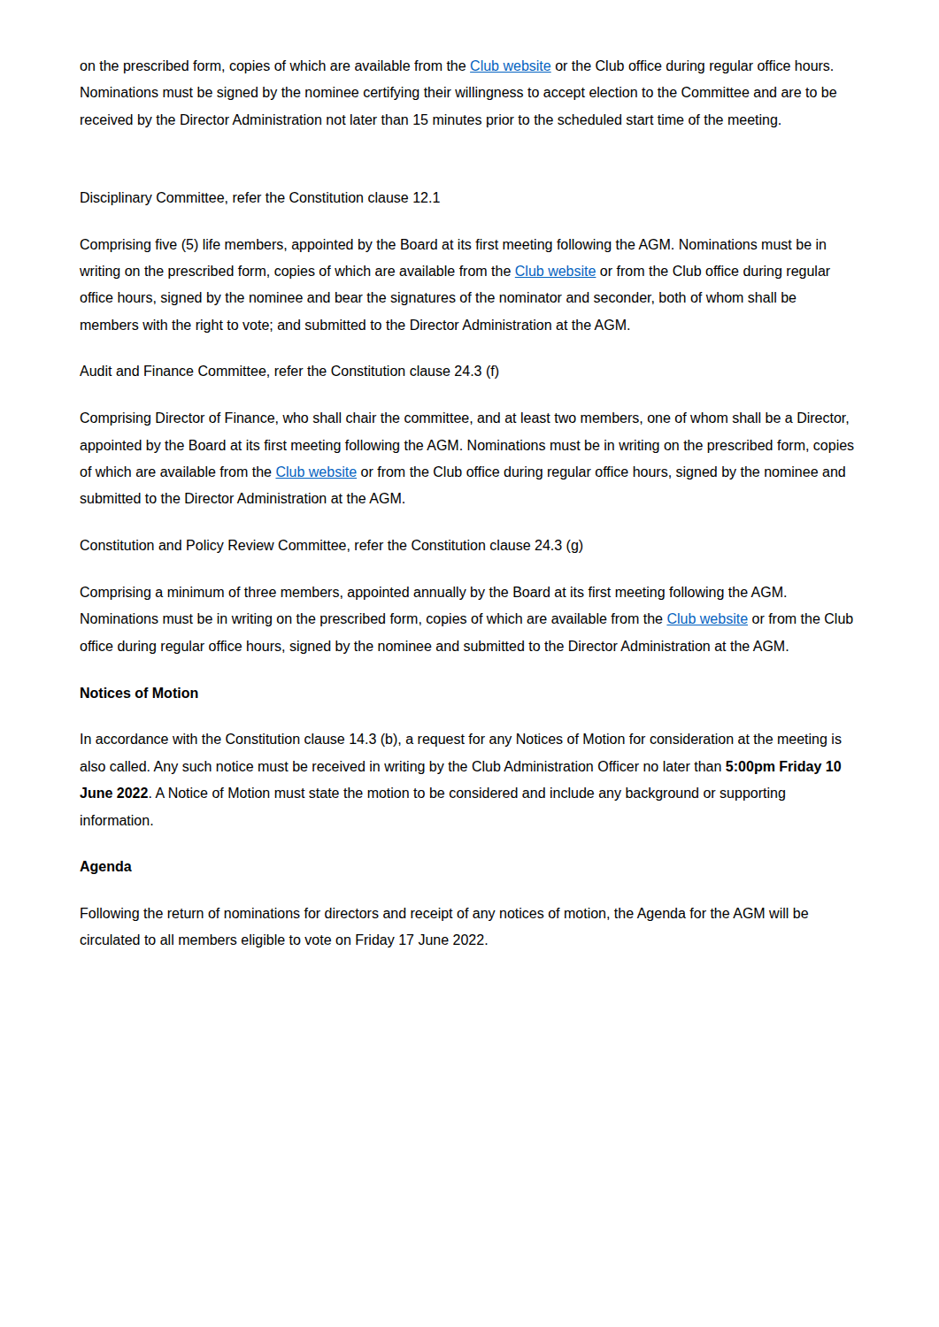on the prescribed form, copies of which are available from the Club website or the Club office during regular office hours. Nominations must be signed by the nominee certifying their willingness to accept election to the Committee and are to be received by the Director Administration not later than 15 minutes prior to the scheduled start time of the meeting.
Disciplinary Committee, refer the Constitution clause 12.1
Comprising five (5) life members, appointed by the Board at its first meeting following the AGM. Nominations must be in writing on the prescribed form, copies of which are available from the Club website or from the Club office during regular office hours, signed by the nominee and bear the signatures of the nominator and seconder, both of whom shall be members with the right to vote; and submitted to the Director Administration at the AGM.
Audit and Finance Committee, refer the Constitution clause 24.3 (f)
Comprising Director of Finance, who shall chair the committee, and at least two members, one of whom shall be a Director, appointed by the Board at its first meeting following the AGM. Nominations must be in writing on the prescribed form, copies of which are available from the Club website or from the Club office during regular office hours, signed by the nominee and submitted to the Director Administration at the AGM.
Constitution and Policy Review Committee, refer the Constitution clause 24.3 (g)
Comprising a minimum of three members, appointed annually by the Board at its first meeting following the AGM. Nominations must be in writing on the prescribed form, copies of which are available from the Club website or from the Club office during regular office hours, signed by the nominee and submitted to the Director Administration at the AGM.
Notices of Motion
In accordance with the Constitution clause 14.3 (b), a request for any Notices of Motion for consideration at the meeting is also called. Any such notice must be received in writing by the Club Administration Officer no later than 5:00pm Friday 10 June 2022. A Notice of Motion must state the motion to be considered and include any background or supporting information.
Agenda
Following the return of nominations for directors and receipt of any notices of motion, the Agenda for the AGM will be circulated to all members eligible to vote on Friday 17 June 2022.